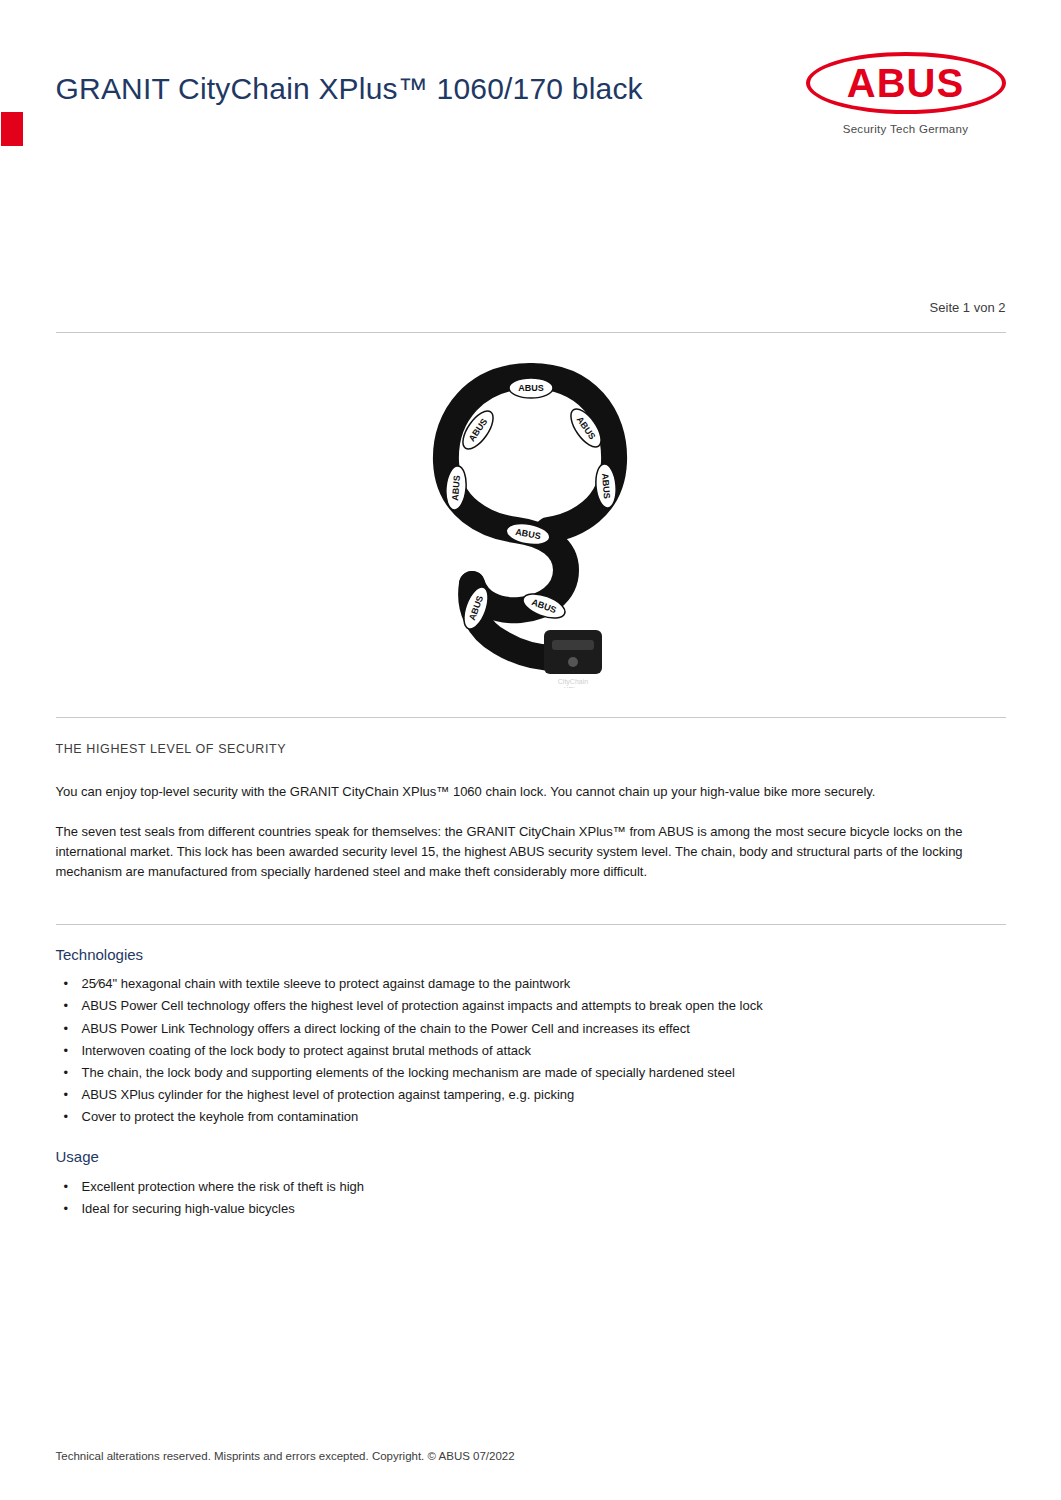GRANIT CityChain XPlus™ 1060/170 black
ABUS
Security Tech Germany
Seite 1 von 2
CityChain XPlus ABUS ABUS ABUS ABUS ABUS ABUS ABUS ABUS
THE HIGHEST LEVEL OF SECURITY
You can enjoy top-level security with the GRANIT CityChain XPlus™ 1060 chain lock. You cannot chain up your high-value bike more securely.
The seven test seals from different countries speak for themselves: the GRANIT CityChain XPlus™ from ABUS is among the most secure bicycle locks on the international market. This lock has been awarded security level 15, the highest ABUS security system level. The chain, body and structural parts of the locking mechanism are manufactured from specially hardened steel and make theft considerably more difficult.
Technologies
25⁄64" hexagonal chain with textile sleeve to protect against damage to the paintwork
ABUS Power Cell technology offers the highest level of protection against impacts and attempts to break open the lock
ABUS Power Link Technology offers a direct locking of the chain to the Power Cell and increases its effect
Interwoven coating of the lock body to protect against brutal methods of attack
The chain, the lock body and supporting elements of the locking mechanism are made of specially hardened steel
ABUS XPlus cylinder for the highest level of protection against tampering, e.g. picking
Cover to protect the keyhole from contamination
Usage
Excellent protection where the risk of theft is high
Ideal for securing high-value bicycles
Technical alterations reserved. Misprints and errors excepted. Copyright. © ABUS 07/2022